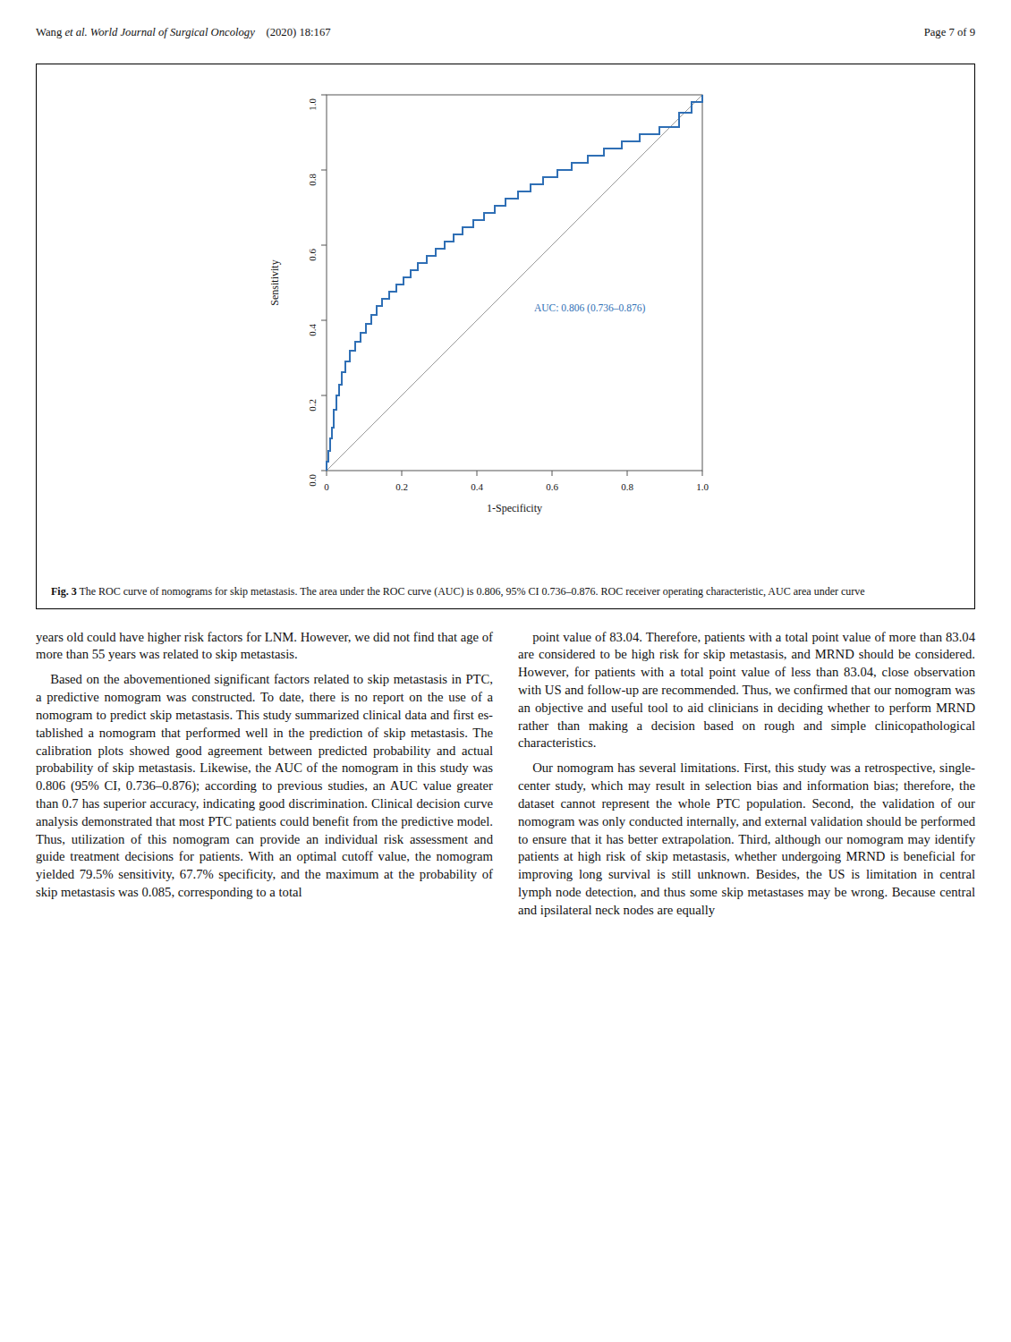Wang et al. World Journal of Surgical Oncology (2020) 18:167
Page 7 of 9
0.0 0.2 0.4 0.6 0.8 1.0 Sensitivity 0 0.2 0.4 0.6 0.8 1.0 1-Specificity AUC: 0.806 (0.736–0.876)
Fig. 3 The ROC curve of nomograms for skip metastasis. The area under the ROC curve (AUC) is 0.806, 95% CI 0.736–0.876. ROC receiver operating characteristic, AUC area under curve
years old could have higher risk factors for LNM. However, we did not find that age of more than 55 years was related to skip metastasis.
Based on the abovementioned significant factors related to skip metastasis in PTC, a predictive nomogram was constructed. To date, there is no report on the use of a nomogram to predict skip metastasis. This study summarized clinical data and first established a nomogram that performed well in the prediction of skip metastasis. The calibration plots showed good agreement between predicted probability and actual probability of skip metastasis. Likewise, the AUC of the nomogram in this study was 0.806 (95% CI, 0.736–0.876); according to previous studies, an AUC value greater than 0.7 has superior accuracy, indicating good discrimination. Clinical decision curve analysis demonstrated that most PTC patients could benefit from the predictive model. Thus, utilization of this nomogram can provide an individual risk assessment and guide treatment decisions for patients. With an optimal cutoff value, the nomogram yielded 79.5% sensitivity, 67.7% specificity, and the maximum at the probability of skip metastasis was 0.085, corresponding to a total
point value of 83.04. Therefore, patients with a total point value of more than 83.04 are considered to be high risk for skip metastasis, and MRND should be considered. However, for patients with a total point value of less than 83.04, close observation with US and follow-up are recommended. Thus, we confirmed that our nomogram was an objective and useful tool to aid clinicians in deciding whether to perform MRND rather than making a decision based on rough and simple clinicopathological characteristics.
Our nomogram has several limitations. First, this study was a retrospective, single-center study, which may result in selection bias and information bias; therefore, the dataset cannot represent the whole PTC population. Second, the validation of our nomogram was only conducted internally, and external validation should be performed to ensure that it has better extrapolation. Third, although our nomogram may identify patients at high risk of skip metastasis, whether undergoing MRND is beneficial for improving long survival is still unknown. Besides, the US is limitation in central lymph node detection, and thus some skip metastases may be wrong. Because central and ipsilateral neck nodes are equally